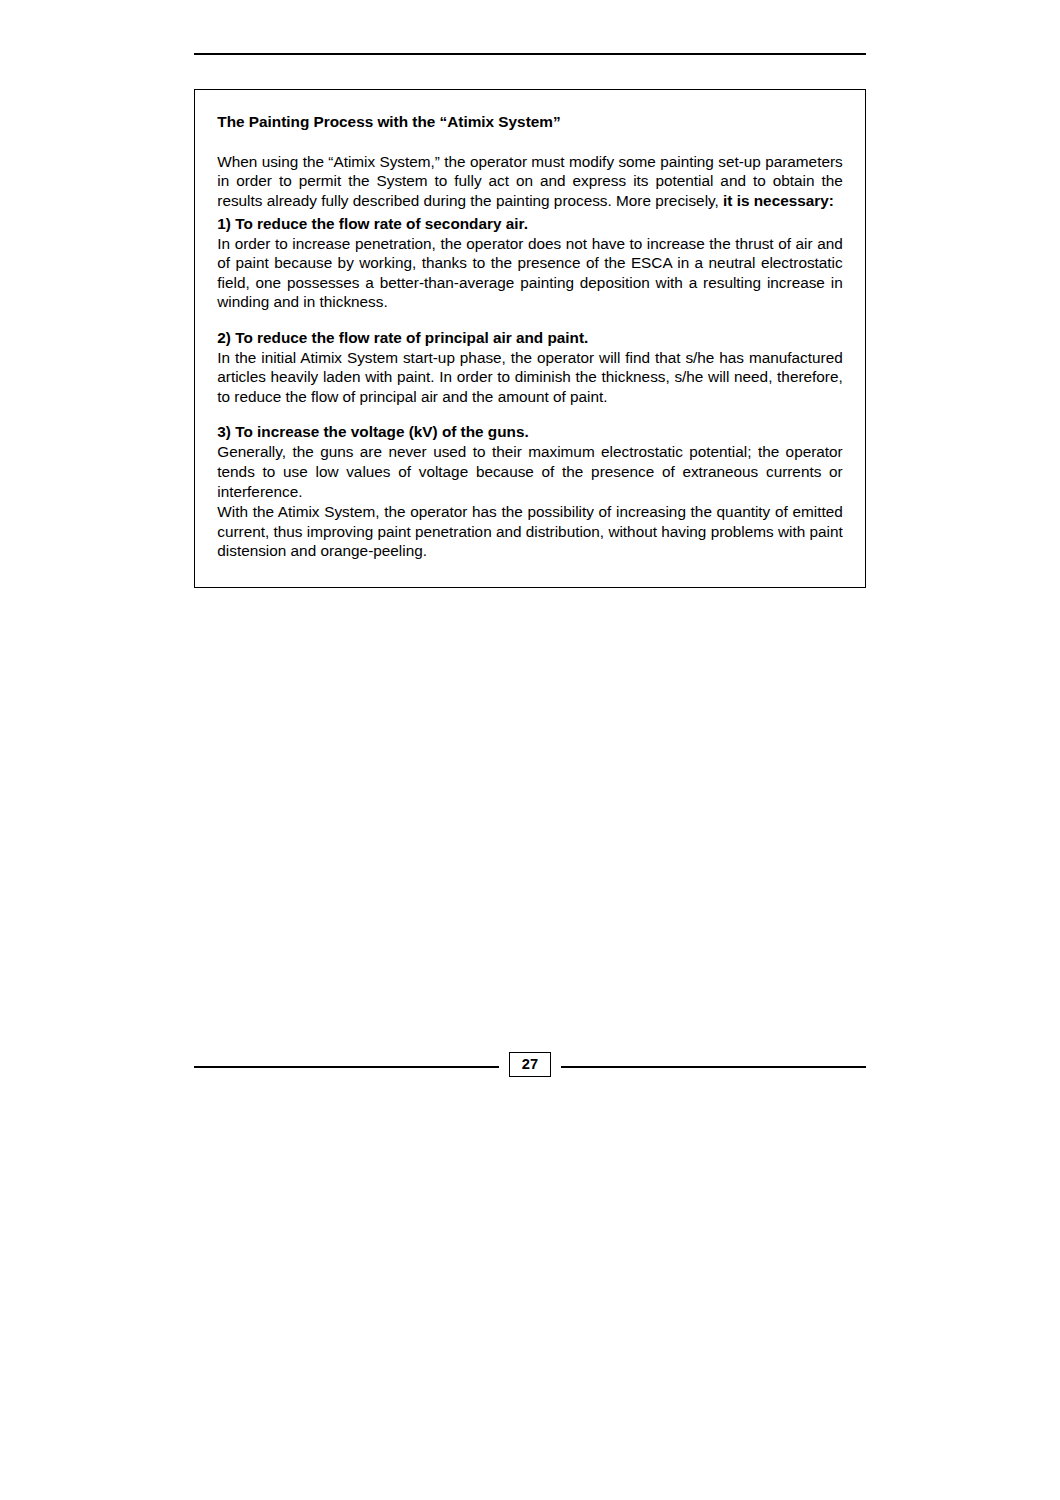The Painting Process with the “Atimix System”
When using the “Atimix System,” the operator must modify some painting set-up parameters in order to permit the System to fully act on and express its potential and to obtain the results already fully described during the painting process. More precisely, it is necessary:
1) To reduce the flow rate of secondary air.
In order to increase penetration, the operator does not have to increase the thrust of air and of paint because by working, thanks to the presence of the ESCA in a neutral electrostatic field, one possesses a better-than-average painting deposition with a resulting increase in winding and in thickness.
2) To reduce the flow rate of principal air and paint.
In the initial Atimix System start-up phase, the operator will find that s/he has manufactured articles heavily laden with paint. In order to diminish the thickness, s/he will need, therefore, to reduce the flow of principal air and the amount of paint.
3) To increase the voltage (kV) of the guns.
Generally, the guns are never used to their maximum electrostatic potential; the operator tends to use low values of voltage because of the presence of extraneous currents or interference.
With the Atimix System, the operator has the possibility of increasing the quantity of emitted current, thus improving paint penetration and distribution, without having problems with paint distension and orange-peeling.
27